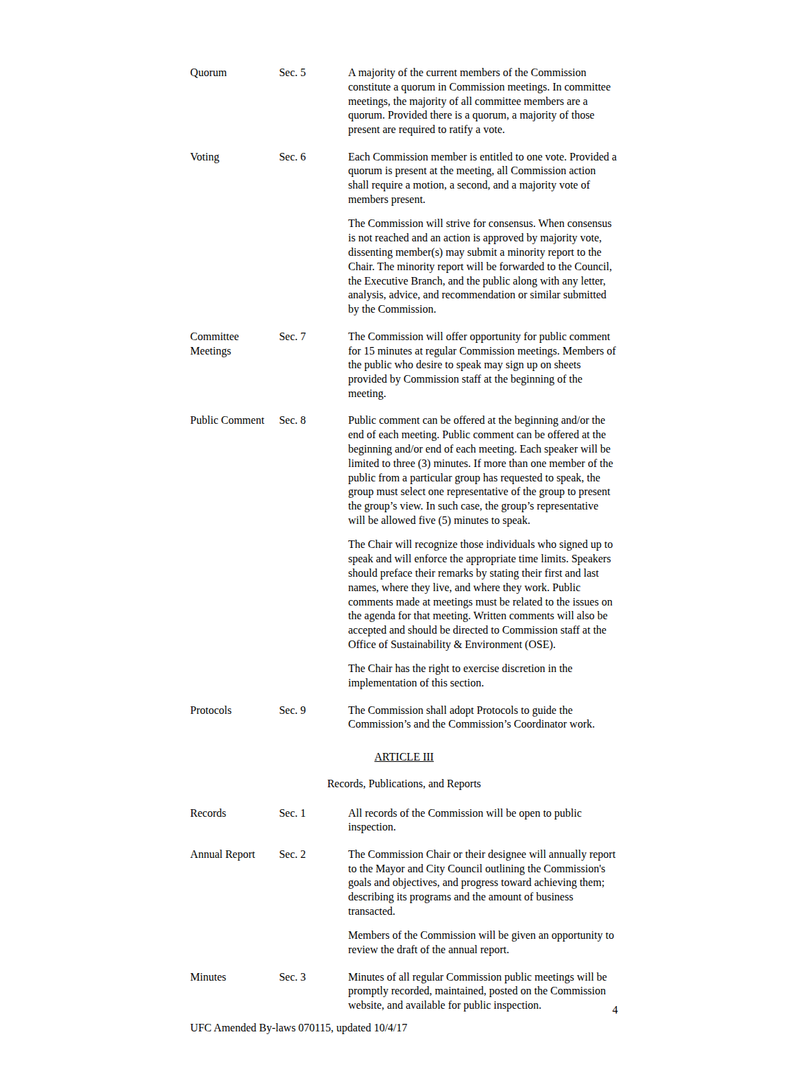| Quorum | Sec. 5 | A majority of the current members of the Commission constitute a quorum in Commission meetings. In committee meetings, the majority of all committee members are a quorum. Provided there is a quorum, a majority of those present are required to ratify a vote. |
| Voting | Sec. 6 | Each Commission member is entitled to one vote. Provided a quorum is present at the meeting, all Commission action shall require a motion, a second, and a majority vote of members present. The Commission will strive for consensus. When consensus is not reached and an action is approved by majority vote, dissenting member(s) may submit a minority report to the Chair. The minority report will be forwarded to the Council, the Executive Branch, and the public along with any letter, analysis, advice, and recommendation or similar submitted by the Commission. |
| Committee Meetings | Sec. 7 | The Commission will offer opportunity for public comment for 15 minutes at regular Commission meetings. Members of the public who desire to speak may sign up on sheets provided by Commission staff at the beginning of the meeting. |
| Public Comment | Sec. 8 | Public comment can be offered at the beginning and/or the end of each meeting. Public comment can be offered at the beginning and/or end of each meeting. Each speaker will be limited to three (3) minutes. If more than one member of the public from a particular group has requested to speak, the group must select one representative of the group to present the group’s view. In such case, the group’s representative will be allowed five (5) minutes to speak. The Chair will recognize those individuals who signed up to speak and will enforce the appropriate time limits. Speakers should preface their remarks by stating their first and last names, where they live, and where they work. Public comments made at meetings must be related to the issues on the agenda for that meeting. Written comments will also be accepted and should be directed to Commission staff at the Office of Sustainability & Environment (OSE). The Chair has the right to exercise discretion in the implementation of this section. |
| Protocols | Sec. 9 | The Commission shall adopt Protocols to guide the Commission’s and the Commission’s Coordinator work. |
ARTICLE III
Records, Publications, and Reports
| Records | Sec. 1 | All records of the Commission will be open to public inspection. |
| Annual Report | Sec. 2 | The Commission Chair or their designee will annually report to the Mayor and City Council outlining the Commission's goals and objectives, and progress toward achieving them; describing its programs and the amount of business transacted. Members of the Commission will be given an opportunity to review the draft of the annual report. |
| Minutes | Sec. 3 | Minutes of all regular Commission public meetings will be promptly recorded, maintained, posted on the Commission website, and available for public inspection. |
4
UFC Amended By-laws 070115, updated 10/4/17